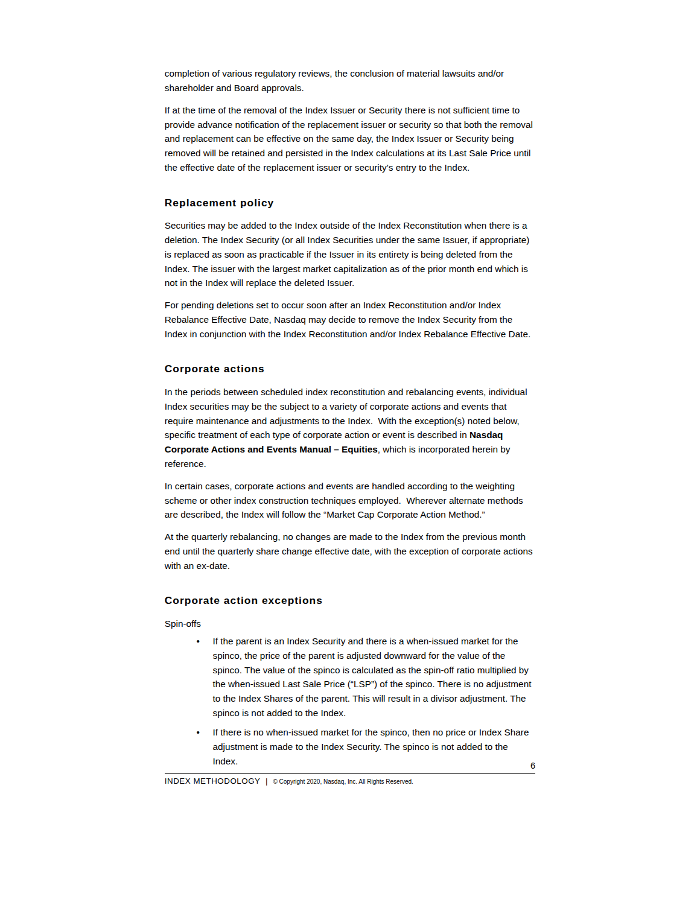completion of various regulatory reviews, the conclusion of material lawsuits and/or shareholder and Board approvals.
If at the time of the removal of the Index Issuer or Security there is not sufficient time to provide advance notification of the replacement issuer or security so that both the removal and replacement can be effective on the same day, the Index Issuer or Security being removed will be retained and persisted in the Index calculations at its Last Sale Price until the effective date of the replacement issuer or security’s entry to the Index.
Replacement policy
Securities may be added to the Index outside of the Index Reconstitution when there is a deletion. The Index Security (or all Index Securities under the same Issuer, if appropriate) is replaced as soon as practicable if the Issuer in its entirety is being deleted from the Index. The issuer with the largest market capitalization as of the prior month end which is not in the Index will replace the deleted Issuer.
For pending deletions set to occur soon after an Index Reconstitution and/or Index Rebalance Effective Date, Nasdaq may decide to remove the Index Security from the Index in conjunction with the Index Reconstitution and/or Index Rebalance Effective Date.
Corporate actions
In the periods between scheduled index reconstitution and rebalancing events, individual Index securities may be the subject to a variety of corporate actions and events that require maintenance and adjustments to the Index. With the exception(s) noted below, specific treatment of each type of corporate action or event is described in Nasdaq Corporate Actions and Events Manual – Equities, which is incorporated herein by reference.
In certain cases, corporate actions and events are handled according to the weighting scheme or other index construction techniques employed. Wherever alternate methods are described, the Index will follow the “Market Cap Corporate Action Method.”
At the quarterly rebalancing, no changes are made to the Index from the previous month end until the quarterly share change effective date, with the exception of corporate actions with an ex-date.
Corporate action exceptions
Spin-offs
If the parent is an Index Security and there is a when-issued market for the spinco, the price of the parent is adjusted downward for the value of the spinco. The value of the spinco is calculated as the spin-off ratio multiplied by the when-issued Last Sale Price (“LSP”) of the spinco. There is no adjustment to the Index Shares of the parent. This will result in a divisor adjustment. The spinco is not added to the Index.
If there is no when-issued market for the spinco, then no price or Index Share adjustment is made to the Index Security. The spinco is not added to the Index.
6
INDEX METHODOLOGY | © Copyright 2020, Nasdaq, Inc. All Rights Reserved.